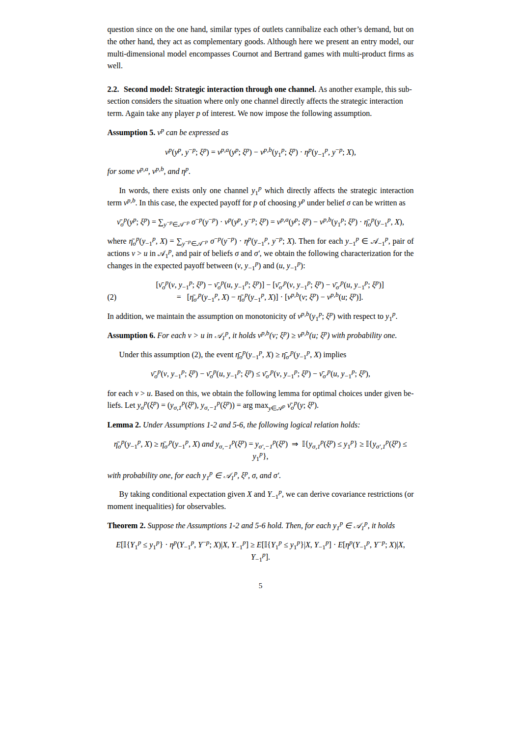question since on the one hand, similar types of outlets cannibalize each other’s demand, but on the other hand, they act as complementary goods. Although here we present an entry model, our multi-dimensional model encompasses Cournot and Bertrand games with multi-product firms as well.
2.2. Second model: Strategic interaction through one channel. As another example, this subsection considers the situation where only one channel directly affects the strategic interaction term. Again take any player p of interest. We now impose the following assumption.
Assumption 5. νp can be expressed as
νp(yp, y−p; ξp) = νp,a(yp; ξp) − νp,b(y1p; ξp) · ηp(y−1p, y−p; X),
for some νp,a, νp,b, and ηp.
In words, there exists only one channel y1p which directly affects the strategic interaction term νp,b. In this case, the expected payoff for p of choosing yp under belief σ can be written as
ν̄σp(yp; ξp) = ∑y−p∈𝒜−p σ−p(y−p) · νp(yp, y−p; ξp) = νp,a(yp; ξp) − νp,b(y1p; ξp) · η̄σp(y−1p, X),
where η̄σp(y−1p, X) = ∑y−p∈𝒜−p σ−p(y−p) · ηp(y−1p, y−p; X). Then for each y−1p ∈ 𝒜−1p, pair of actions v > u in 𝒜1p, and pair of beliefs σ and σ′, we obtain the following characterization for the changes in the expected payoff between (v, y−1p) and (u, y−1p):
[ν̄σp(v, y−1p; ξp) − ν̄σp(u, y−1p; ξp)] − [ν̄σ′p(v, y−1p; ξp) − ν̄σ′p(u, y−1p; ξp)]
(2)
= [η̄σ′p(y−1p, X) − η̄σp(y−1p, X)] · [νp,b(v; ξp) − νp,b(u; ξp)].
In addition, we maintain the assumption on monotonicity of vp,b(y1p; ξp) with respect to y1p.
Assumption 6. For each v > u in 𝒜1p, it holds νp,b(v; ξp) ≥ νp,b(u; ξp) with probability one.
Under this assumption (2), the event η̄σp(y−1p, X) ≥ η̄σ′p(y−1p, X) implies
ν̄σp(v, y−1p; ξp) − ν̄σp(u, y−1p; ξp) ≤ ν̄σ′p(v, y−1p; ξp) − ν̄σ′p(u, y−1p; ξp),
for each v > u. Based on this, we obtain the following lemma for optimal choices under given beliefs. Let yσp(ξp) = (yσ,1p(ξp), yσ,−1p(ξp)) = arg maxy∈𝒜p ν̄σp(y; ξp).
Lemma 2. Under Assumptions 1-2 and 5-6, the following logical relation holds:
η̄σp(y−1p, X) ≥ η̄σ′p(y−1p, X) and yσ,−1p(ξp) = yσ′,−1p(ξp) ⇒ 𝕀{yσ,1p(ξp) ≤ y1p} ≥ 𝕀{yσ′,1p(ξp) ≤ y1p},
with probability one, for each y1p ∈ 𝒜1p, ξp, σ, and σ′.
By taking conditional expectation given X and Y−1p, we can derive covariance restrictions (or moment inequalities) for observables.
Theorem 2. Suppose the Assumptions 1-2 and 5-6 hold. Then, for each y1p ∈ 𝒜1p, it holds
E[𝕀{Y1p ≤ y1p} · ηp(Y−1p, Y−p; X)|X, Y−1p] ≥ E[𝕀{Y1p ≤ y1p}|X, Y−1p] · E[ηp(Y−1p, Y−p; X)|X, Y−1p].
5